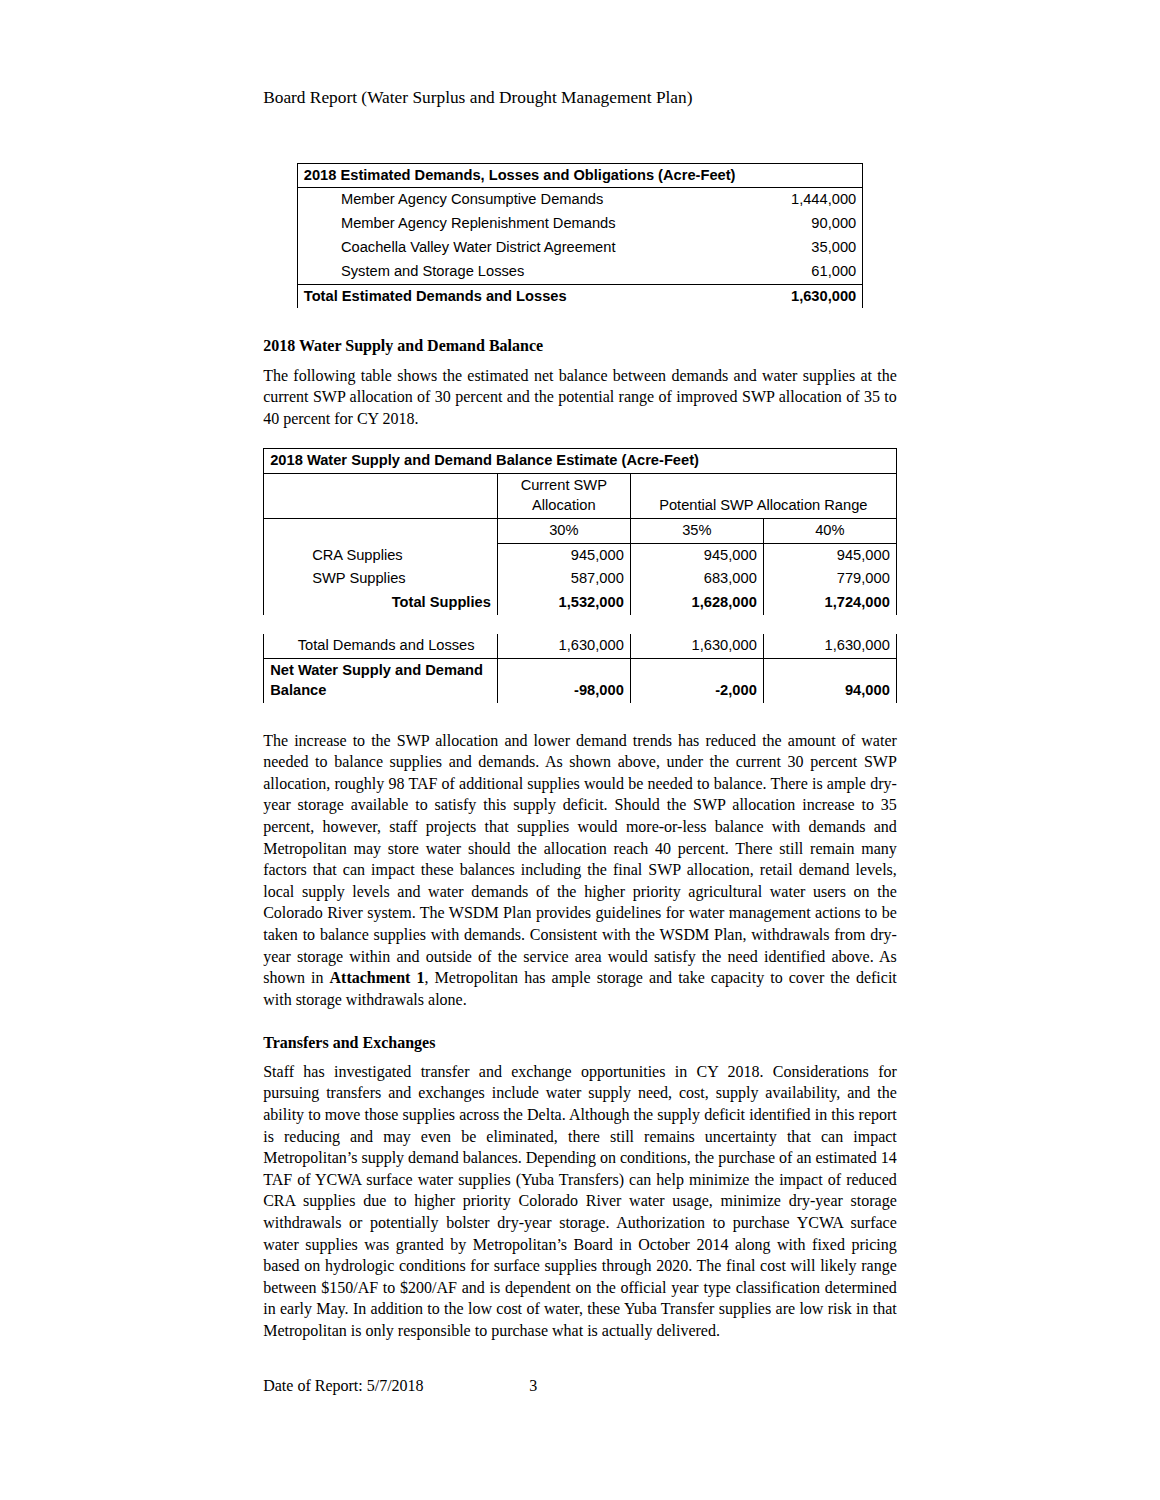Board Report (Water Surplus and Drought Management Plan)
| 2018 Estimated Demands, Losses and Obligations (Acre-Feet) |
| Member Agency Consumptive Demands | 1,444,000 |
| Member Agency Replenishment Demands | 90,000 |
| Coachella Valley Water District Agreement | 35,000 |
| System and Storage Losses | 61,000 |
| Total Estimated Demands and Losses | 1,630,000 |
2018 Water Supply and Demand Balance
The following table shows the estimated net balance between demands and water supplies at the current SWP allocation of 30 percent and the potential range of improved SWP allocation of 35 to 40 percent for CY 2018.
| 2018 Water Supply and Demand Balance Estimate (Acre-Feet) |
| | Current SWP Allocation | Potential SWP Allocation Range |
| | 30% | 35% | 40% |
| CRA Supplies | 945,000 | 945,000 | 945,000 |
| SWP Supplies | 587,000 | 683,000 | 779,000 |
| Total Supplies | 1,532,000 | 1,628,000 | 1,724,000 |
| Total Demands and Losses | 1,630,000 | 1,630,000 | 1,630,000 |
| Net Water Supply and Demand Balance | -98,000 | -2,000 | 94,000 |
The increase to the SWP allocation and lower demand trends has reduced the amount of water needed to balance supplies and demands. As shown above, under the current 30 percent SWP allocation, roughly 98 TAF of additional supplies would be needed to balance. There is ample dry-year storage available to satisfy this supply deficit. Should the SWP allocation increase to 35 percent, however, staff projects that supplies would more-or-less balance with demands and Metropolitan may store water should the allocation reach 40 percent. There still remain many factors that can impact these balances including the final SWP allocation, retail demand levels, local supply levels and water demands of the higher priority agricultural water users on the Colorado River system. The WSDM Plan provides guidelines for water management actions to be taken to balance supplies with demands. Consistent with the WSDM Plan, withdrawals from dry-year storage within and outside of the service area would satisfy the need identified above. As shown in Attachment 1, Metropolitan has ample storage and take capacity to cover the deficit with storage withdrawals alone.
Transfers and Exchanges
Staff has investigated transfer and exchange opportunities in CY 2018. Considerations for pursuing transfers and exchanges include water supply need, cost, supply availability, and the ability to move those supplies across the Delta. Although the supply deficit identified in this report is reducing and may even be eliminated, there still remains uncertainty that can impact Metropolitan’s supply demand balances. Depending on conditions, the purchase of an estimated 14 TAF of YCWA surface water supplies (Yuba Transfers) can help minimize the impact of reduced CRA supplies due to higher priority Colorado River water usage, minimize dry-year storage withdrawals or potentially bolster dry-year storage. Authorization to purchase YCWA surface water supplies was granted by Metropolitan’s Board in October 2014 along with fixed pricing based on hydrologic conditions for surface supplies through 2020. The final cost will likely range between $150/AF to $200/AF and is dependent on the official year type classification determined in early May. In addition to the low cost of water, these Yuba Transfer supplies are low risk in that Metropolitan is only responsible to purchase what is actually delivered.
Date of Report: 5/7/20183